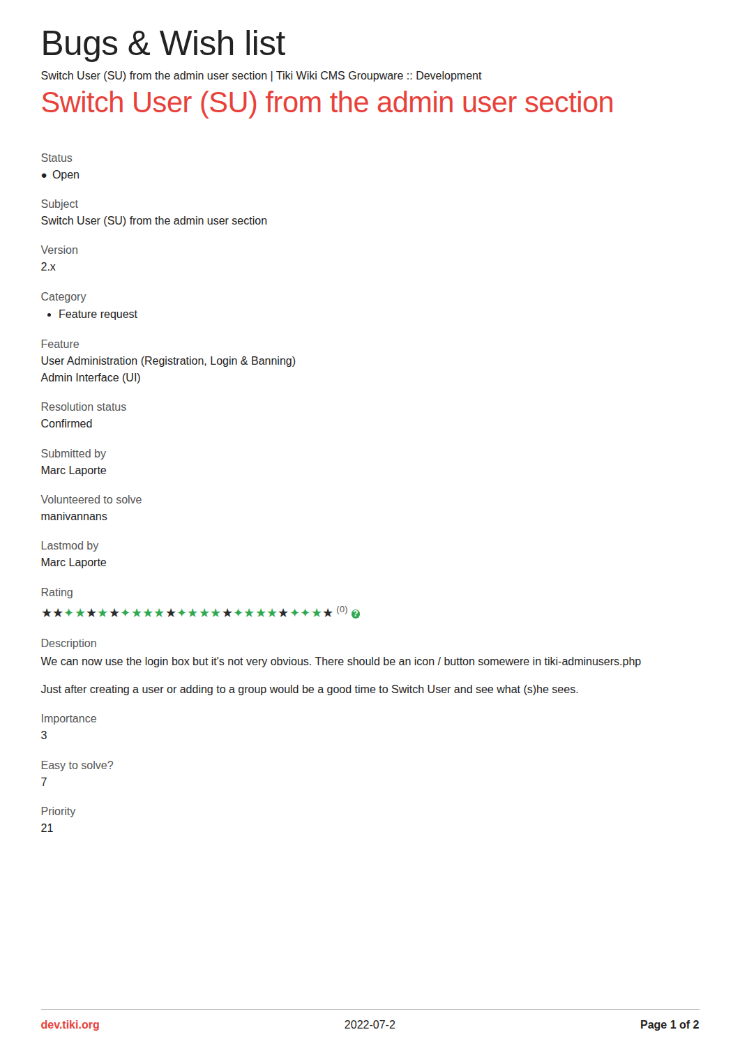Bugs & Wish list
Switch User (SU) from the admin user section | Tiki Wiki CMS Groupware :: Development
Switch User (SU) from the admin user section
Status
Open
Subject
Switch User (SU) from the admin user section
Version
2.x
Category
Feature request
Feature
User Administration (Registration, Login & Banning)
Admin Interface (UI)
Resolution status
Confirmed
Submitted by
Marc Laporte
Volunteered to solve
manivannans
Lastmod by
Marc Laporte
Rating
★★✦★★★★✦★★★★✦★★★★✦★★★★✦✦★★(0)?
Description
We can now use the login box but it's not very obvious. There should be an icon / button somewere in tiki-adminusers.php
Just after creating a user or adding to a group would be a good time to Switch User and see what (s)he sees.
Importance
3
Easy to solve?
7
Priority
21
dev.tiki.org 2022-07-2 Page 1 of 2